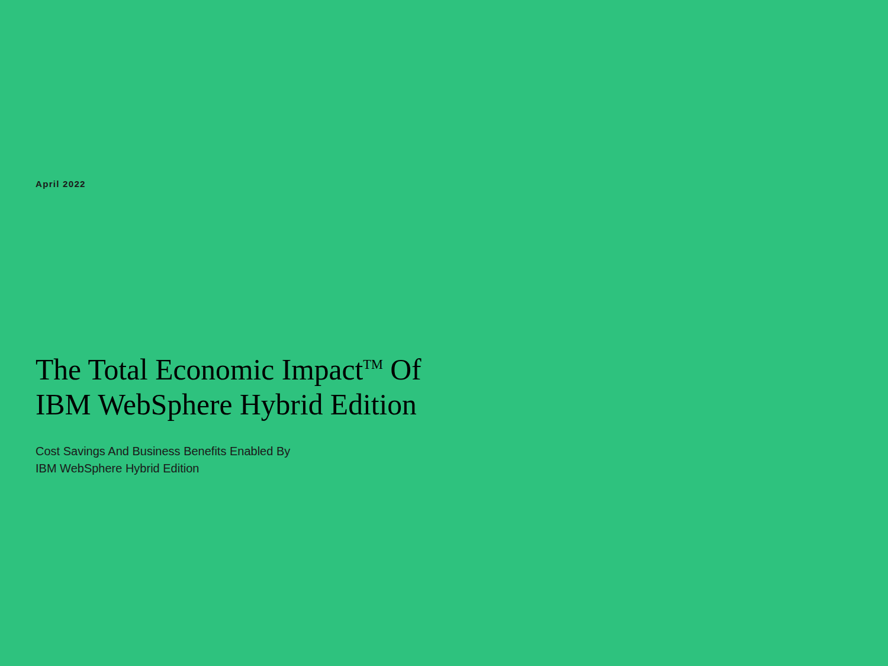April 2022
The Total Economic ImpactTM Of
IBM WebSphere Hybrid Edition
Cost Savings And Business Benefits Enabled By
IBM WebSphere Hybrid Edition